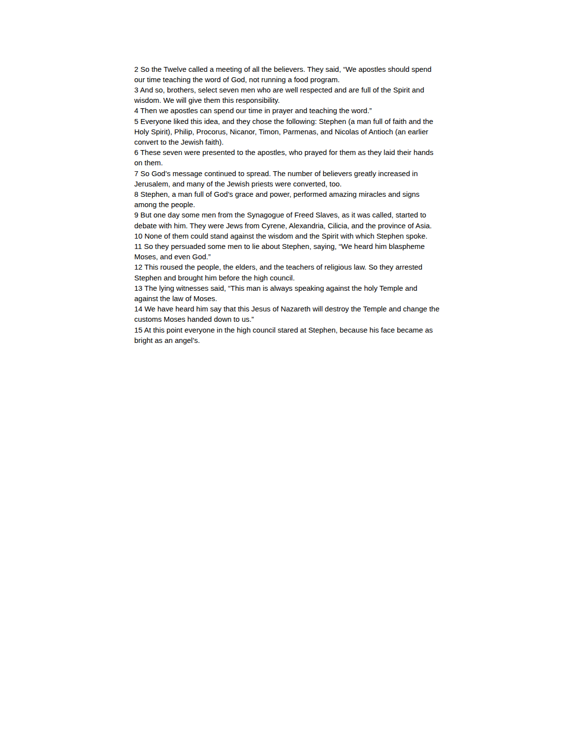2 So the Twelve called a meeting of all the believers. They said, “We apostles should spend our time teaching the word of God, not running a food program.
3 And so, brothers, select seven men who are well respected and are full of the Spirit and wisdom. We will give them this responsibility.
4 Then we apostles can spend our time in prayer and teaching the word.”
5 Everyone liked this idea, and they chose the following: Stephen (a man full of faith and the Holy Spirit), Philip, Procorus, Nicanor, Timon, Parmenas, and Nicolas of Antioch (an earlier convert to the Jewish faith).
6 These seven were presented to the apostles, who prayed for them as they laid their hands on them.
7 So God’s message continued to spread. The number of believers greatly increased in Jerusalem, and many of the Jewish priests were converted, too.
8 Stephen, a man full of God’s grace and power, performed amazing miracles and signs among the people.
9 But one day some men from the Synagogue of Freed Slaves, as it was called, started to debate with him. They were Jews from Cyrene, Alexandria, Cilicia, and the province of Asia.
10 None of them could stand against the wisdom and the Spirit with which Stephen spoke.
11 So they persuaded some men to lie about Stephen, saying, “We heard him blaspheme Moses, and even God.”
12 This roused the people, the elders, and the teachers of religious law. So they arrested Stephen and brought him before the high council.
13 The lying witnesses said, “This man is always speaking against the holy Temple and against the law of Moses.
14 We have heard him say that this Jesus of Nazareth will destroy the Temple and change the customs Moses handed down to us.”
15 At this point everyone in the high council stared at Stephen, because his face became as bright as an angel’s.